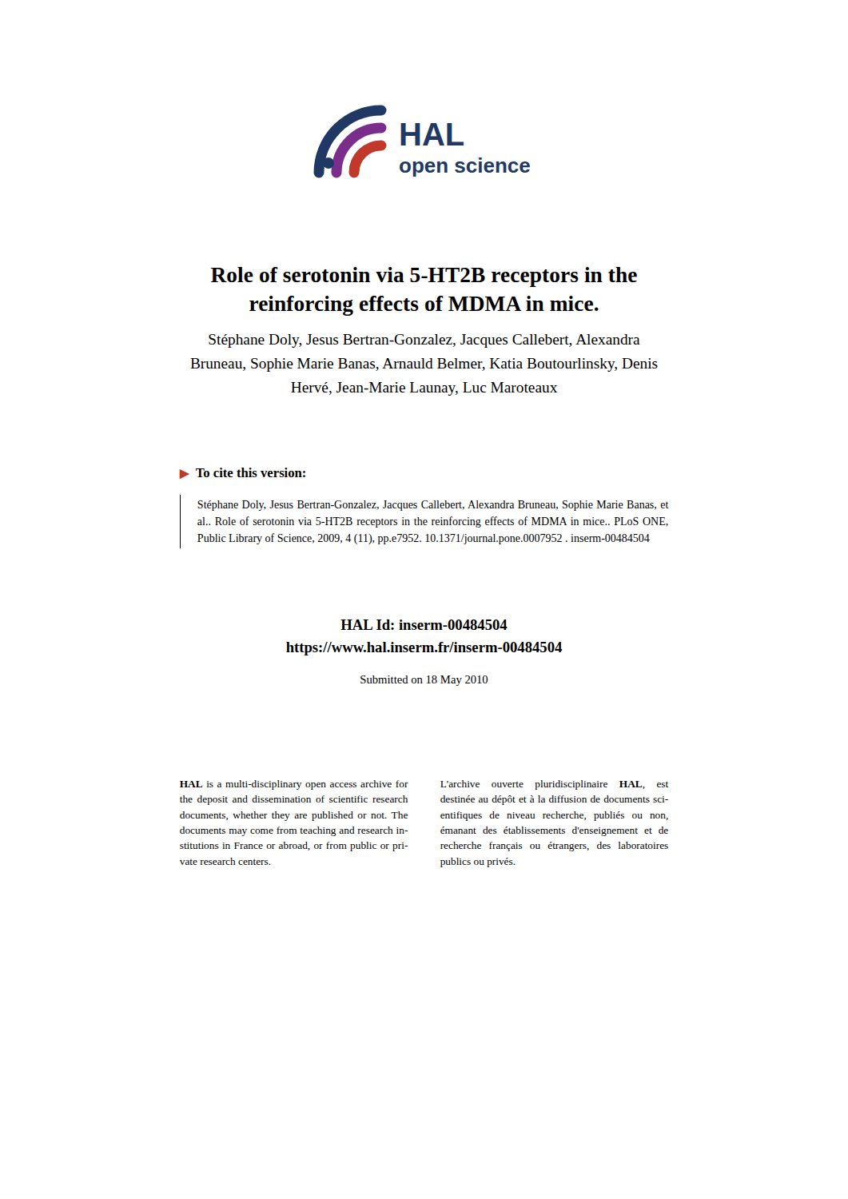HAL open science
Role of serotonin via 5-HT2B receptors in the
reinforcing effects of MDMA in mice.
Stéphane Doly, Jesus Bertran-Gonzalez, Jacques Callebert, Alexandra
Bruneau, Sophie Marie Banas, Arnauld Belmer, Katia Boutourlinsky, Denis
Hervé, Jean-Marie Launay, Luc Maroteaux
▶To cite this version:
Stéphane Doly, Jesus Bertran-Gonzalez, Jacques Callebert, Alexandra Bruneau, Sophie Marie Banas, et al.. Role of serotonin via 5-HT2B receptors in the reinforcing effects of MDMA in mice.. PLoS ONE, Public Library of Science, 2009, 4 (11), pp.e7952. 10.1371/journal.pone.0007952 . inserm-00484504
HAL Id: inserm-00484504
https://www.hal.inserm.fr/inserm-00484504
Submitted on 18 May 2010
HAL is a multi-disciplinary open access archive for the deposit and dissemination of scientific research documents, whether they are published or not. The documents may come from teaching and research institutions in France or abroad, or from public or private research centers.
L'archive ouverte pluridisciplinaire HAL, est destinée au dépôt et à la diffusion de documents scientifiques de niveau recherche, publiés ou non, émanant des établissements d'enseignement et de recherche français ou étrangers, des laboratoires publics ou privés.